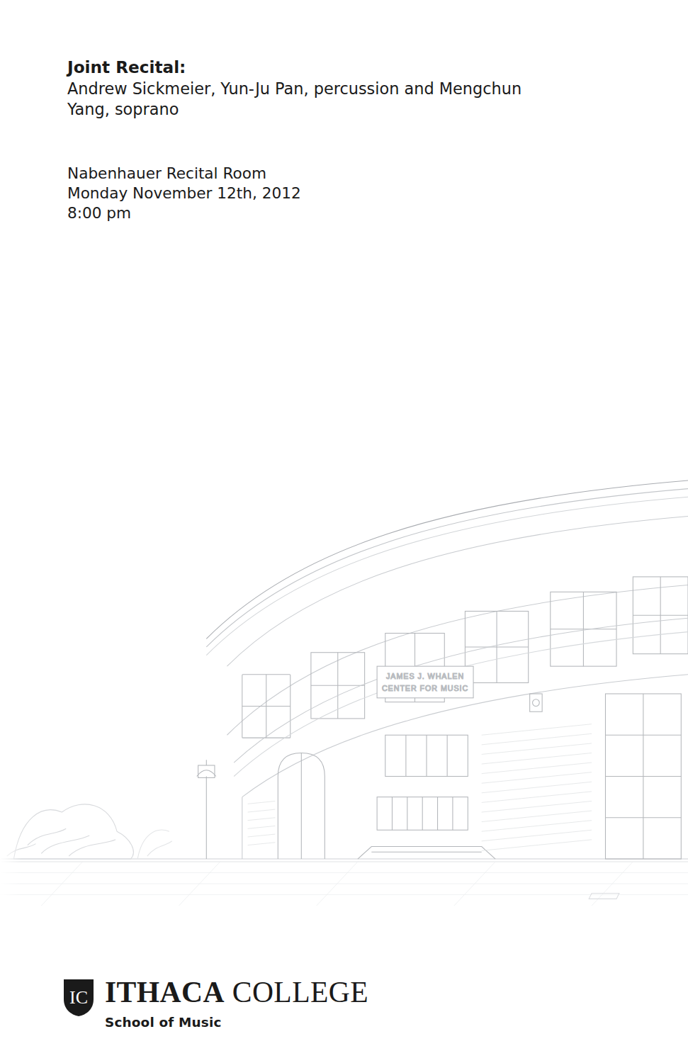Joint Recital:
Andrew Sickmeier, Yun-Ju Pan, percussion and Mengchun Yang, soprano
Nabenhauer Recital Room Monday November 12th, 2012 8:00 pm
JAMES J. WHALEN CENTER FOR MUSIC
IC
ITHACA COLLEGE
School of Music